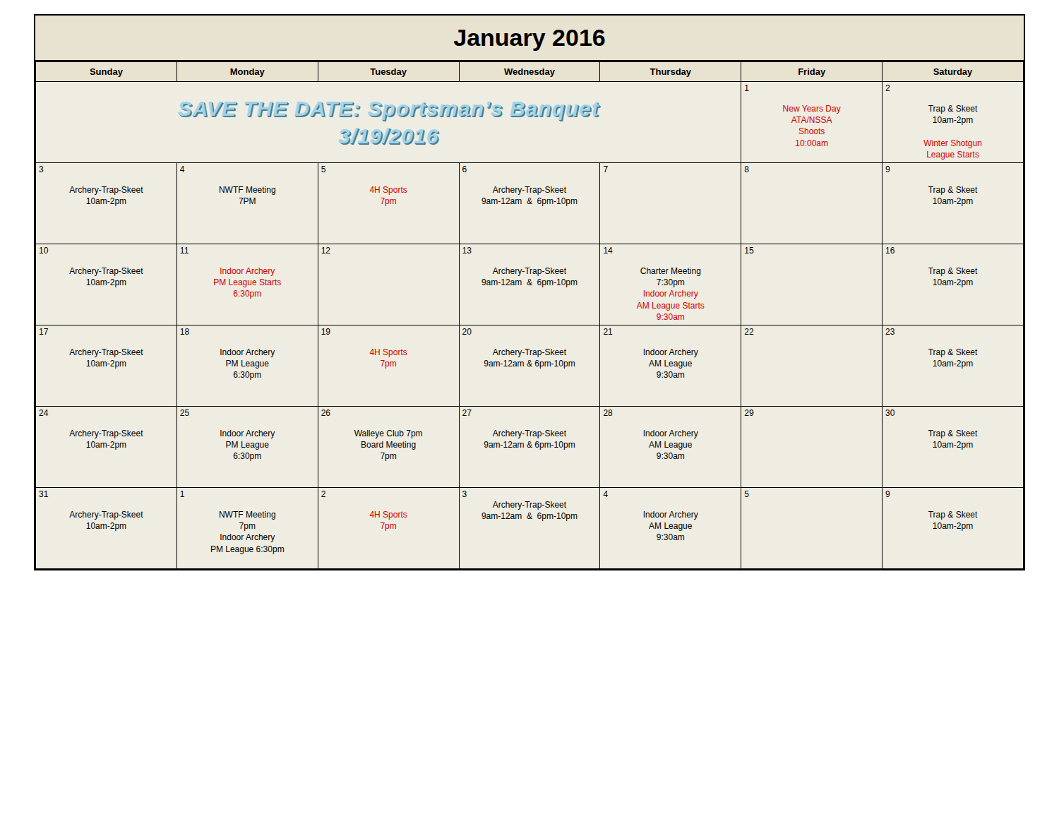January 2016
| Sunday | Monday | Tuesday | Wednesday | Thursday | Friday | Saturday |
| --- | --- | --- | --- | --- | --- | --- |
| SAVE THE DATE: Sportsman’s Banquet 3/19/2016 | 1 New Years Day ATA/NSSA Shoots 10:00am | 2 Trap & Skeet 10am-2pm Winter Shotgun League Starts |
| 3 Archery-Trap-Skeet 10am-2pm | 4 NWTF Meeting 7PM | 5 4H Sports 7pm | 6 Archery-Trap-Skeet 9am-12am & 6pm-10pm | 7 | 8 | 9 Trap & Skeet 10am-2pm |
| 10 Archery-Trap-Skeet 10am-2pm | 11 Indoor Archery PM League Starts 6:30pm | 12 | 13 Archery-Trap-Skeet 9am-12am & 6pm-10pm | 14 Charter Meeting 7:30pm Indoor Archery AM League Starts 9:30am | 15 | 16 Trap & Skeet 10am-2pm |
| 17 Archery-Trap-Skeet 10am-2pm | 18 Indoor Archery PM League 6:30pm | 19 4H Sports 7pm | 20 Archery-Trap-Skeet 9am-12am & 6pm-10pm | 21 Indoor Archery AM League 9:30am | 22 | 23 Trap & Skeet 10am-2pm |
| 24 Archery-Trap-Skeet 10am-2pm | 25 Indoor Archery PM League 6:30pm | 26 Walleye Club 7pm Board Meeting 7pm | 27 Archery-Trap-Skeet 9am-12am & 6pm-10pm | 28 Indoor Archery AM League 9:30am | 29 | 30 Trap & Skeet 10am-2pm |
| 31 Archery-Trap-Skeet 10am-2pm | 1 NWTF Meeting 7pm Indoor Archery PM League 6:30pm | 2 4H Sports 7pm | 3 Archery-Trap-Skeet 9am-12am & 6pm-10pm | 4 Indoor Archery AM League 9:30am | 5 | 9 Trap & Skeet 10am-2pm |